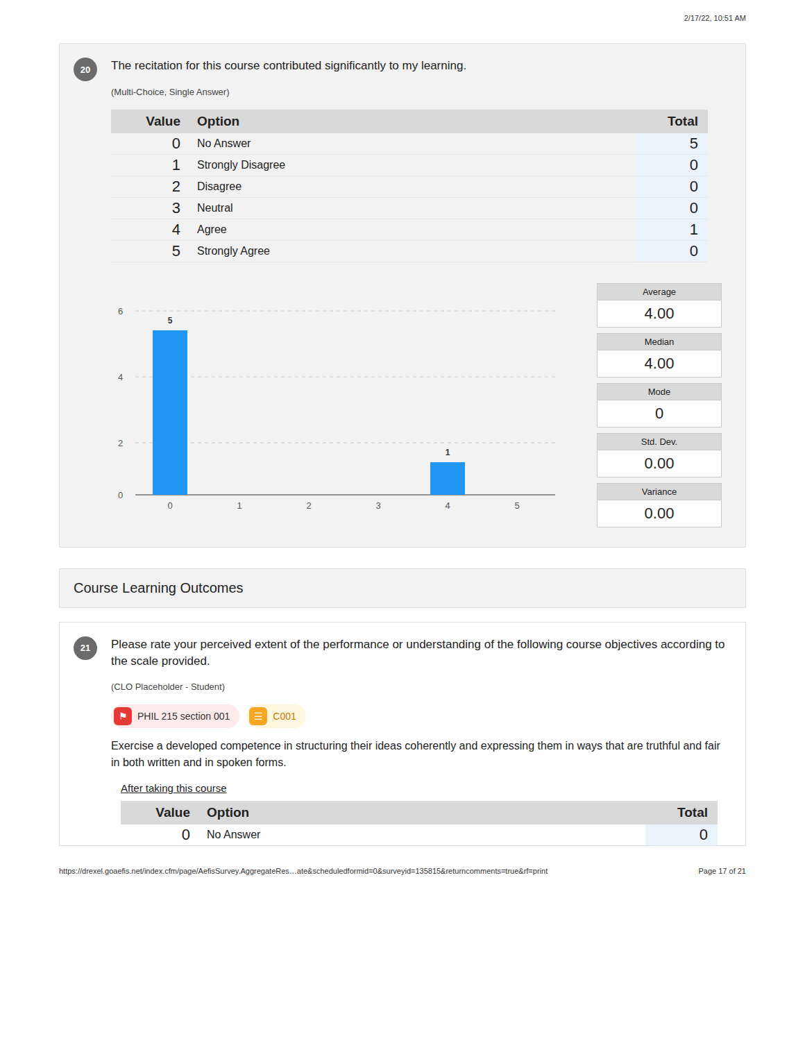2/17/22, 10:51 AM
20
The recitation for this course contributed significantly to my learning.
(Multi-Choice, Single Answer)
| Value | Option | Total |
| --- | --- | --- |
| 0 | No Answer | 5 |
| 1 | Strongly Disagree | 0 |
| 2 | Disagree | 0 |
| 3 | Neutral | 0 |
| 4 | Agree | 1 |
| 5 | Strongly Agree | 0 |
6 4 2 0 5 1 0 1 2 3 4 5
Average
4.00
Median
4.00
Mode
0
Std. Dev.
0.00
Variance
0.00
Course Learning Outcomes
21
Please rate your perceived extent of the performance or understanding of the following course objectives according to the scale provided.
(CLO Placeholder - Student)
⚑PHIL 215 section 001 ☰C001
Exercise a developed competence in structuring their ideas coherently and expressing them in ways that are truthful and fair in both written and in spoken forms.
After taking this course
| Value | Option | Total |
| --- | --- | --- |
| 0 | No Answer | 0 |
https://drexel.goaefis.net/index.cfm/page/AefisSurvey.AggregateRes…ate&scheduledformid=0&surveyid=135815&returncomments=true&rf=print Page 17 of 21